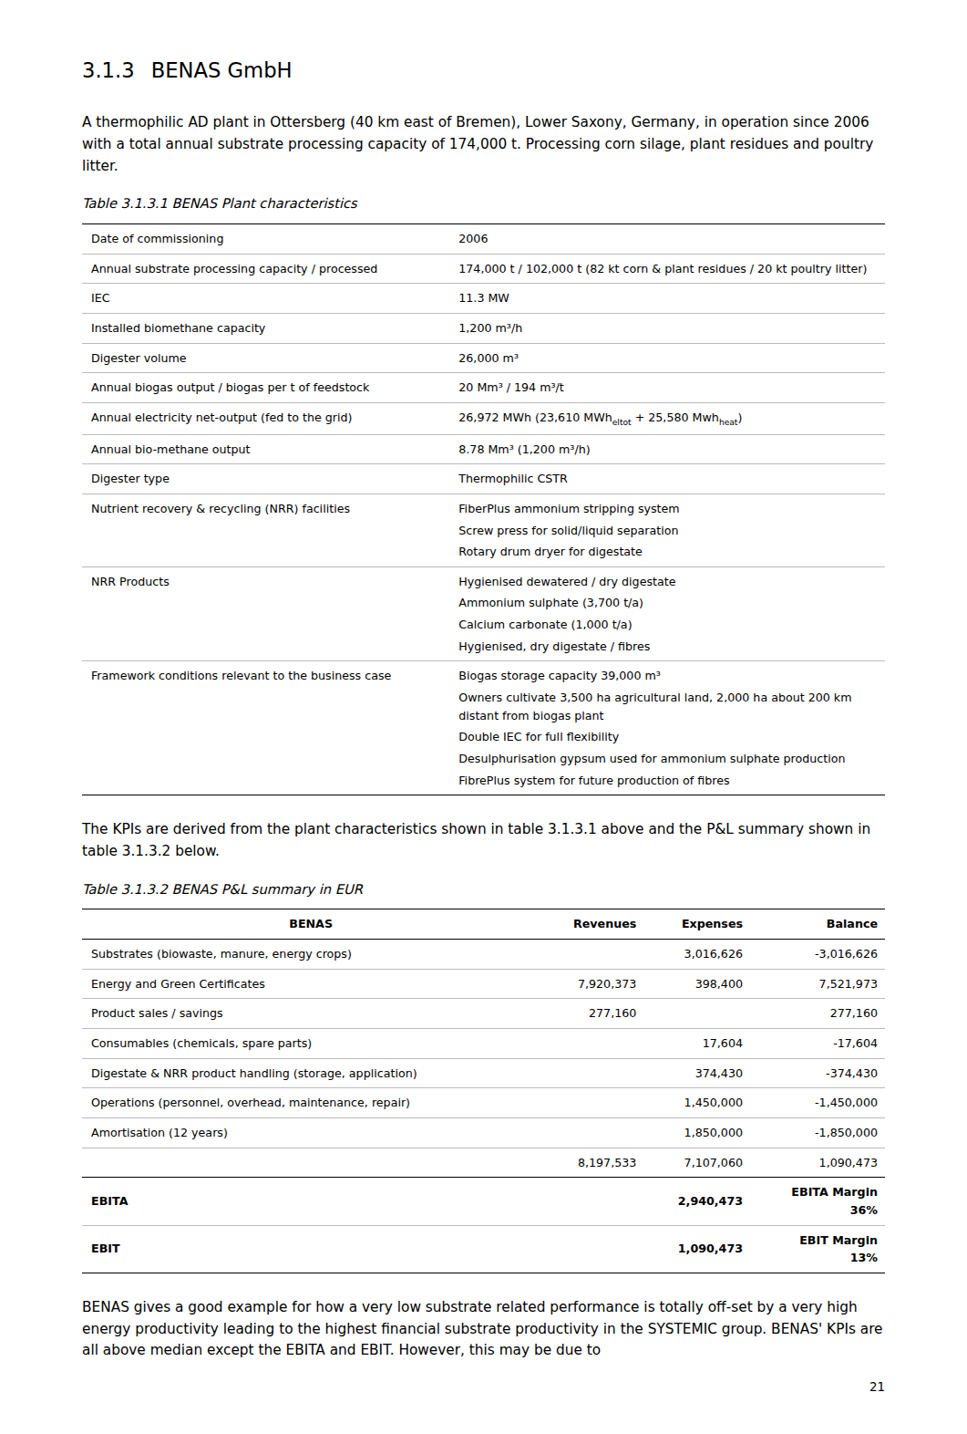3.1.3 BENAS GmbH
A thermophilic AD plant in Ottersberg (40 km east of Bremen), Lower Saxony, Germany, in operation since 2006 with a total annual substrate processing capacity of 174,000 t. Processing corn silage, plant residues and poultry litter.
Table 3.1.3.1 BENAS Plant characteristics
| Date of commissioning | 2006 |
| Annual substrate processing capacity / processed | 174,000 t / 102,000 t (82 kt corn & plant residues / 20 kt poultry litter) |
| IEC | 11.3 MW |
| Installed biomethane capacity | 1,200 m³/h |
| Digester volume | 26,000 m³ |
| Annual biogas output / biogas per t of feedstock | 20 Mm³ / 194 m³/t |
| Annual electricity net-output (fed to the grid) | 26,972 MWh (23,610 MWh eltot + 25,580 Mwh heat ) |
| Annual bio-methane output | 8.78 Mm³ (1,200 m³/h) |
| Digester type | Thermophilic CSTR |
| Nutrient recovery & recycling (NRR) facilities | FiberPlus ammonium stripping system Screw press for solid/liquid separation Rotary drum dryer for digestate |
| NRR Products | Hygienised dewatered / dry digestate Ammonium sulphate (3,700 t/a) Calcium carbonate (1,000 t/a) Hygienised, dry digestate / fibres |
| Framework conditions relevant to the business case | Biogas storage capacity 39,000 m³ Owners cultivate 3,500 ha agricultural land, 2,000 ha about 200 km distant from biogas plant Double IEC for full flexibility Desulphurisation gypsum used for ammonium sulphate production FibrePlus system for future production of fibres |
The KPIs are derived from the plant characteristics shown in table 3.1.3.1 above and the P&L summary shown in table 3.1.3.2 below.
Table 3.1.3.2 BENAS P&L summary in EUR
| BENAS | Revenues | Expenses | Balance |
| --- | --- | --- | --- |
| Substrates (biowaste, manure, energy crops) | | 3,016,626 | -3,016,626 |
| Energy and Green Certificates | 7,920,373 | 398,400 | 7,521,973 |
| Product sales / savings | 277,160 | | 277,160 |
| Consumables (chemicals, spare parts) | | 17,604 | -17,604 |
| Digestate & NRR product handling (storage, application) | | 374,430 | -374,430 |
| Operations (personnel, overhead, maintenance, repair) | | 1,450,000 | -1,450,000 |
| Amortisation (12 years) | | 1,850,000 | -1,850,000 |
| | 8,197,533 | 7,107,060 | 1,090,473 |
| EBITA | | 2,940,473 | EBITA Margin 36% |
| EBIT | | 1,090,473 | EBIT Margin 13% |
BENAS gives a good example for how a very low substrate related performance is totally off-set by a very high energy productivity leading to the highest financial substrate productivity in the SYSTEMIC group. BENAS' KPIs are all above median except the EBITA and EBIT. However, this may be due to
21